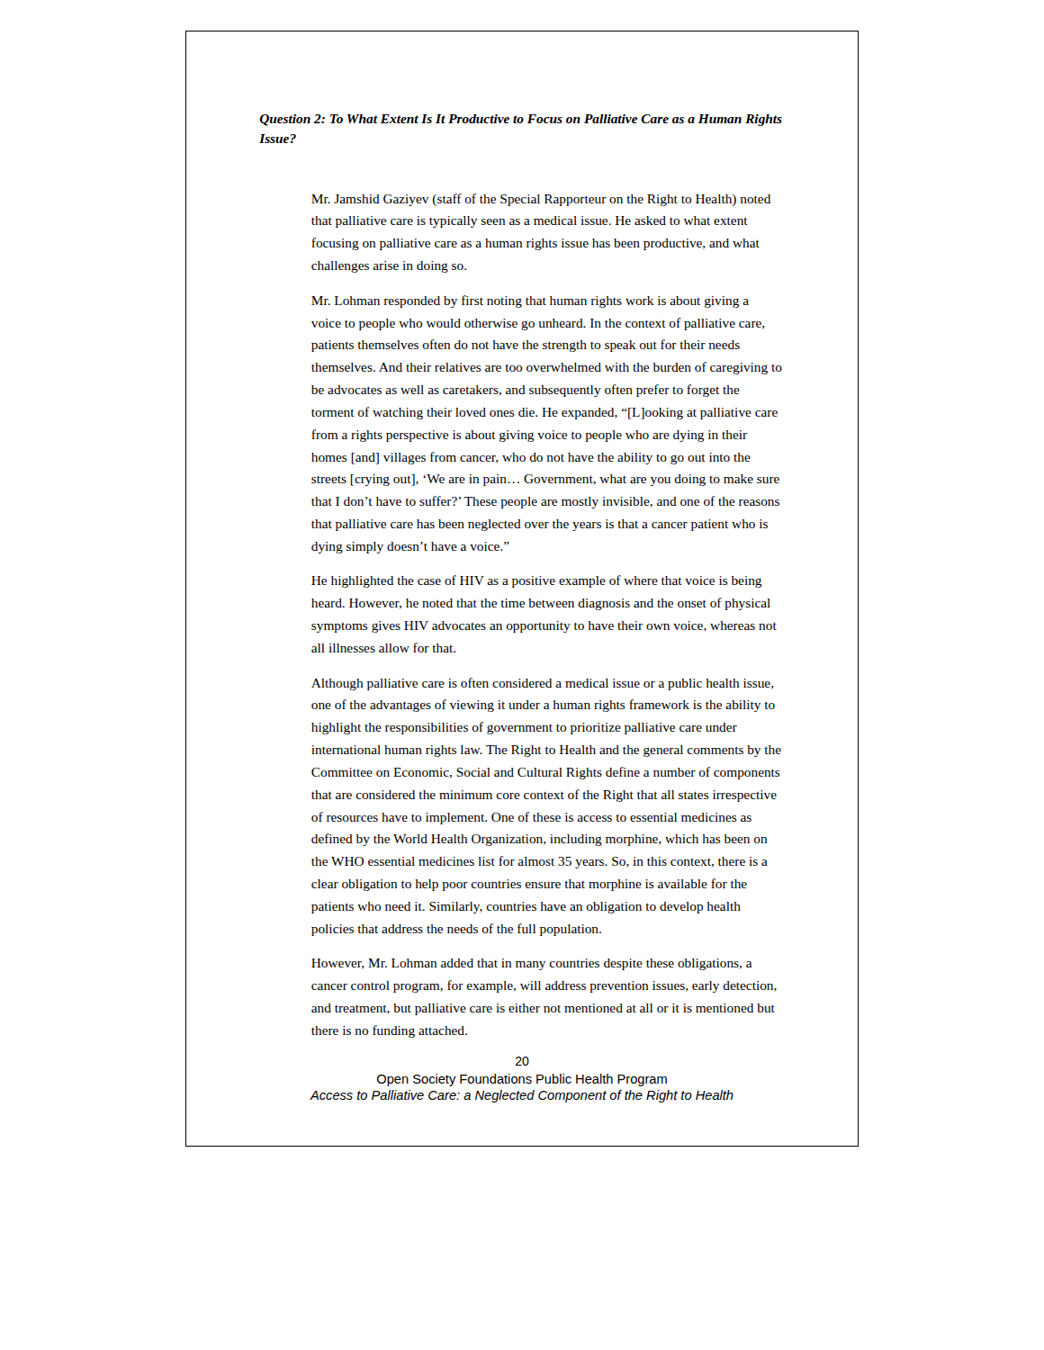Question 2: To What Extent Is It Productive to Focus on Palliative Care as a Human Rights Issue?
Mr. Jamshid Gaziyev (staff of the Special Rapporteur on the Right to Health) noted that palliative care is typically seen as a medical issue. He asked to what extent focusing on palliative care as a human rights issue has been productive, and what challenges arise in doing so.
Mr. Lohman responded by first noting that human rights work is about giving a voice to people who would otherwise go unheard. In the context of palliative care, patients themselves often do not have the strength to speak out for their needs themselves. And their relatives are too overwhelmed with the burden of caregiving to be advocates as well as caretakers, and subsequently often prefer to forget the torment of watching their loved ones die. He expanded, “[L]ooking at palliative care from a rights perspective is about giving voice to people who are dying in their homes [and] villages from cancer, who do not have the ability to go out into the streets [crying out], ‘We are in pain… Government, what are you doing to make sure that I don’t have to suffer?’ These people are mostly invisible, and one of the reasons that palliative care has been neglected over the years is that a cancer patient who is dying simply doesn’t have a voice.”
He highlighted the case of HIV as a positive example of where that voice is being heard. However, he noted that the time between diagnosis and the onset of physical symptoms gives HIV advocates an opportunity to have their own voice, whereas not all illnesses allow for that.
Although palliative care is often considered a medical issue or a public health issue, one of the advantages of viewing it under a human rights framework is the ability to highlight the responsibilities of government to prioritize palliative care under international human rights law. The Right to Health and the general comments by the Committee on Economic, Social and Cultural Rights define a number of components that are considered the minimum core context of the Right that all states irrespective of resources have to implement. One of these is access to essential medicines as defined by the World Health Organization, including morphine, which has been on the WHO essential medicines list for almost 35 years. So, in this context, there is a clear obligation to help poor countries ensure that morphine is available for the patients who need it. Similarly, countries have an obligation to develop health policies that address the needs of the full population.
However, Mr. Lohman added that in many countries despite these obligations, a cancer control program, for example, will address prevention issues, early detection, and treatment, but palliative care is either not mentioned at all or it is mentioned but there is no funding attached.
20
Open Society Foundations Public Health Program
Access to Palliative Care: a Neglected Component of the Right to Health